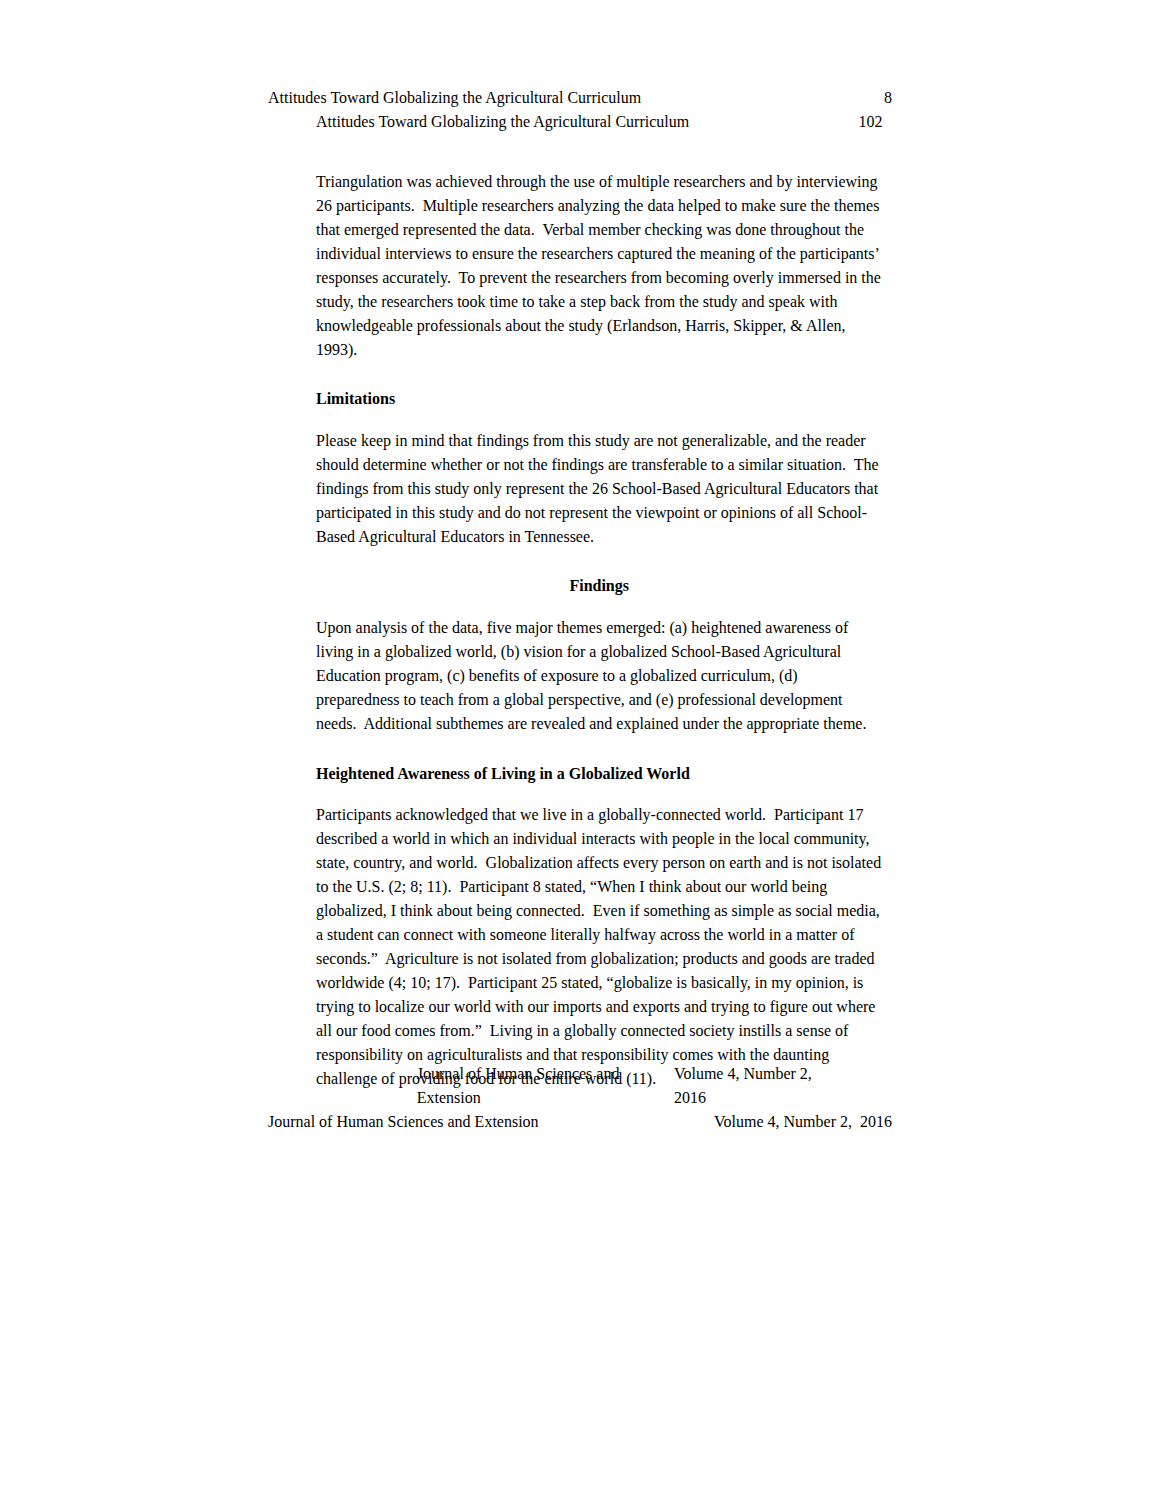Attitudes Toward Globalizing the Agricultural Curriculum 8
Attitudes Toward Globalizing the Agricultural Curriculum 102
Triangulation was achieved through the use of multiple researchers and by interviewing 26 participants. Multiple researchers analyzing the data helped to make sure the themes that emerged represented the data. Verbal member checking was done throughout the individual interviews to ensure the researchers captured the meaning of the participants’ responses accurately. To prevent the researchers from becoming overly immersed in the study, the researchers took time to take a step back from the study and speak with knowledgeable professionals about the study (Erlandson, Harris, Skipper, & Allen, 1993).
Limitations
Please keep in mind that findings from this study are not generalizable, and the reader should determine whether or not the findings are transferable to a similar situation. The findings from this study only represent the 26 School-Based Agricultural Educators that participated in this study and do not represent the viewpoint or opinions of all School-Based Agricultural Educators in Tennessee.
Findings
Upon analysis of the data, five major themes emerged: (a) heightened awareness of living in a globalized world, (b) vision for a globalized School-Based Agricultural Education program, (c) benefits of exposure to a globalized curriculum, (d) preparedness to teach from a global perspective, and (e) professional development needs. Additional subthemes are revealed and explained under the appropriate theme.
Heightened Awareness of Living in a Globalized World
Participants acknowledged that we live in a globally-connected world. Participant 17 described a world in which an individual interacts with people in the local community, state, country, and world. Globalization affects every person on earth and is not isolated to the U.S. (2; 8; 11). Participant 8 stated, “When I think about our world being globalized, I think about being connected. Even if something as simple as social media, a student can connect with someone literally halfway across the world in a matter of seconds.” Agriculture is not isolated from globalization; products and goods are traded worldwide (4; 10; 17). Participant 25 stated, “globalize is basically, in my opinion, is trying to localize our world with our imports and exports and trying to figure out where all our food comes from.” Living in a globally connected society instills a sense of responsibility on agriculturalists and that responsibility comes with the daunting challenge of providing food for the entire world (11).
Journal of Human Sciences and Extension Volume 4, Number 2, 2016
Journal of Human Sciences and Extension Volume 4, Number 2, 2016